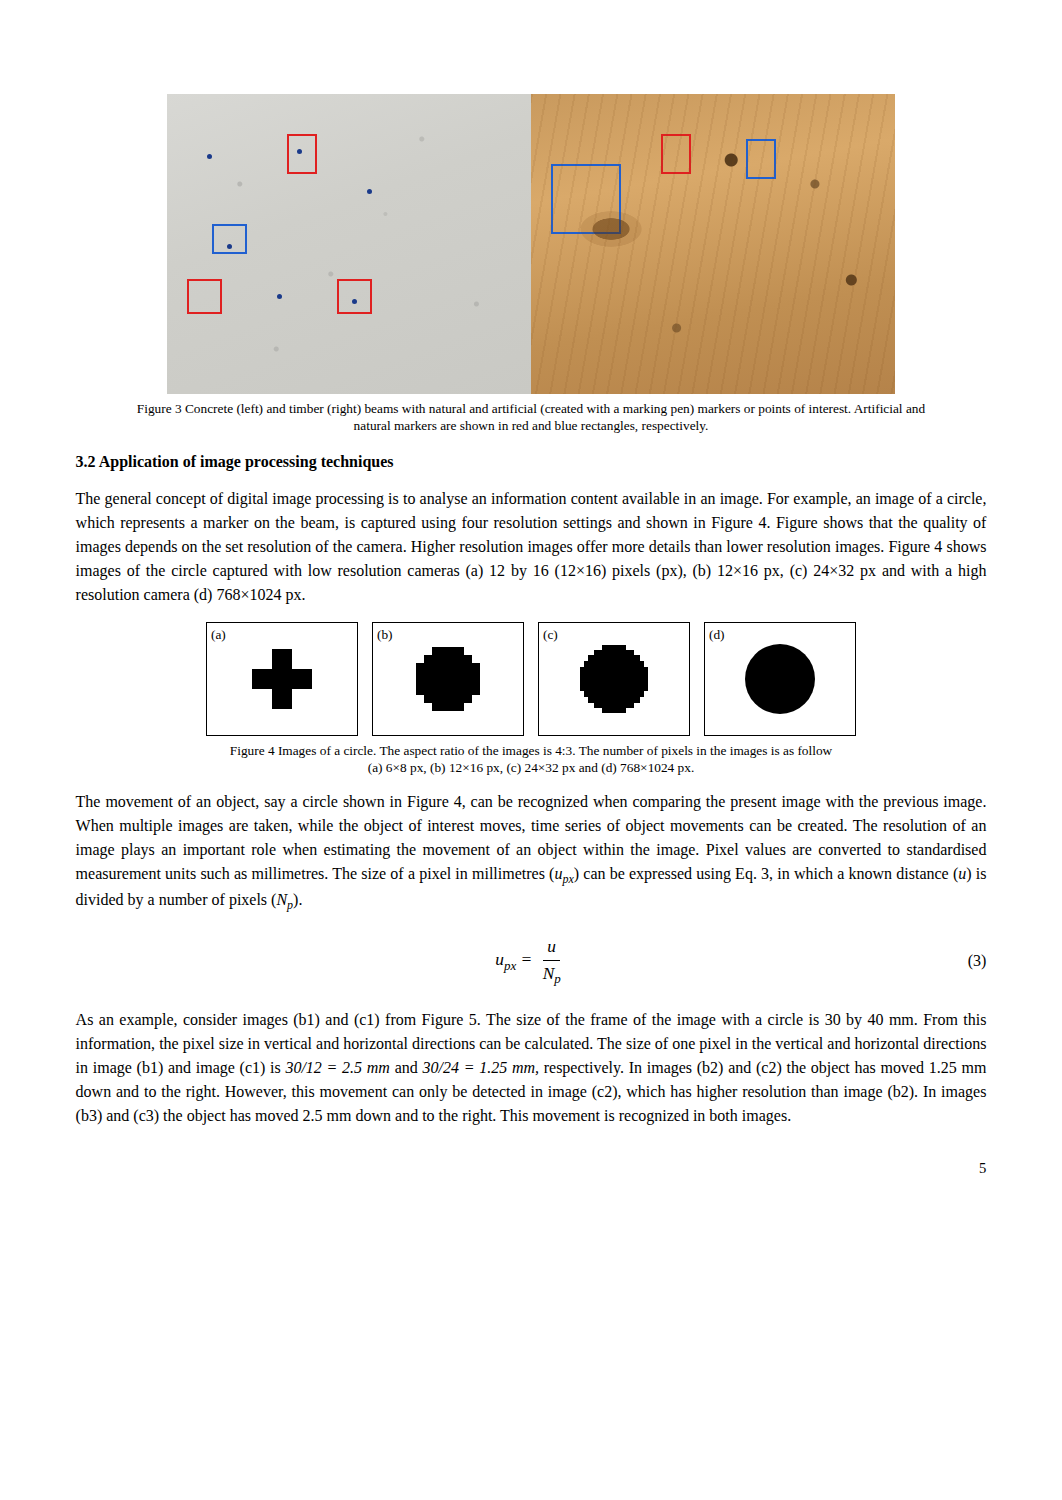Figure 3 Concrete (left) and timber (right) beams with natural and artificial (created with a marking pen) markers or points of interest. Artificial and natural markers are shown in red and blue rectangles, respectively.
3.2 Application of image processing techniques
The general concept of digital image processing is to analyse an information content available in an image. For example, an image of a circle, which represents a marker on the beam, is captured using four resolution settings and shown in Figure 4. Figure shows that the quality of images depends on the set resolution of the camera. Higher resolution images offer more details than lower resolution images. Figure 4 shows images of the circle captured with low resolution cameras (a) 12 by 16 (12×16) pixels (px), (b) 12×16 px, (c) 24×32 px and with a high resolution camera (d) 768×1024 px.
(a)
(b)
(c)
(d)
Figure 4 Images of a circle. The aspect ratio of the images is 4:3. The number of pixels in the images is as follow
(a) 6×8 px, (b) 12×16 px, (c) 24×32 px and (d) 768×1024 px.
The movement of an object, say a circle shown in Figure 4, can be recognized when comparing the present image with the previous image. When multiple images are taken, while the object of interest moves, time series of object movements can be created. The resolution of an image plays an important role when estimating the movement of an object within the image. Pixel values are converted to standardised measurement units such as millimetres. The size of a pixel in millimetres (upx) can be expressed using Eq. 3, in which a known distance (u) is divided by a number of pixels (Np).
upx = u Np (3)
As an example, consider images (b1) and (c1) from Figure 5. The size of the frame of the image with a circle is 30 by 40 mm. From this information, the pixel size in vertical and horizontal directions can be calculated. The size of one pixel in the vertical and horizontal directions in image (b1) and image (c1) is 30/12 = 2.5 mm and 30/24 = 1.25 mm, respectively. In images (b2) and (c2) the object has moved 1.25 mm down and to the right. However, this movement can only be detected in image (c2), which has higher resolution than image (b2). In images (b3) and (c3) the object has moved 2.5 mm down and to the right. This movement is recognized in both images.
5